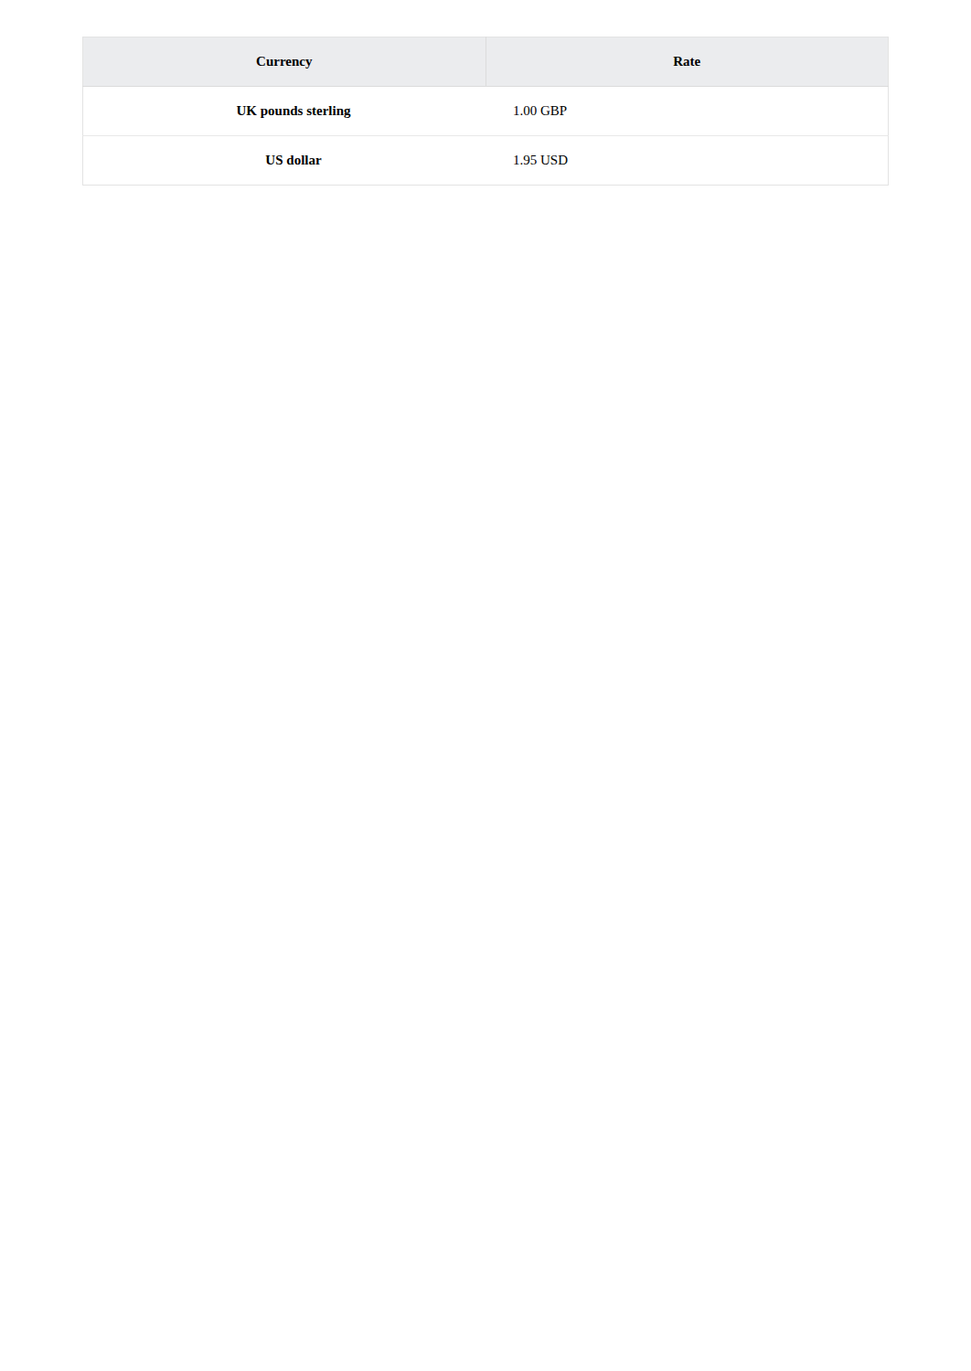| Currency | Rate |
| --- | --- |
| UK pounds sterling | 1.00 GBP |
| US dollar | 1.95 USD |